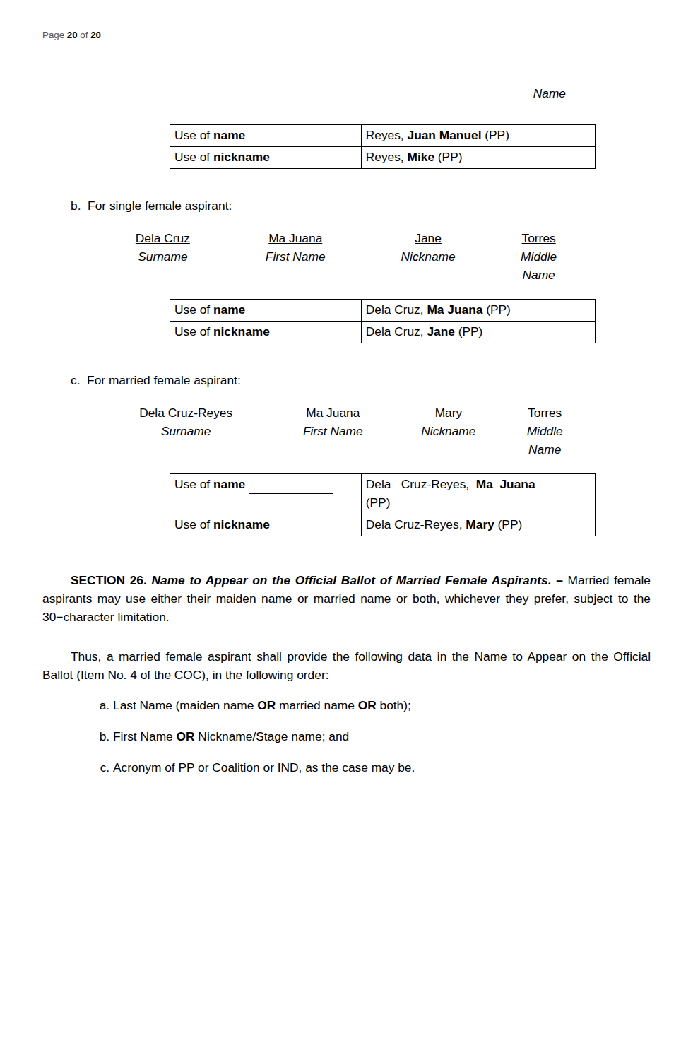Page 20 of 20
Name
| Use of name | Reyes, Juan Manuel (PP) |
| Use of nickname | Reyes, Mike (PP) |
b. For single female aspirant:
| Dela Cruz | Ma Juana | Jane | Torres |
| Surname | First Name | Nickname | Middle Name |
| Use of name | Dela Cruz, Ma Juana (PP) |
| Use of nickname | Dela Cruz, Jane (PP) |
c. For married female aspirant:
| Dela Cruz-Reyes | Ma Juana | Mary | Torres |
| Surname | First Name | Nickname | Middle Name |
| Use of name | Dela Cruz-Reyes, Ma Juana (PP) |
| Use of nickname | Dela Cruz-Reyes, Mary (PP) |
SECTION 26. Name to Appear on the Official Ballot of Married Female Aspirants. – Married female aspirants may use either their maiden name or married name or both, whichever they prefer, subject to the 30−character limitation.
Thus, a married female aspirant shall provide the following data in the Name to Appear on the Official Ballot (Item No. 4 of the COC), in the following order:
Last Name (maiden name OR married name OR both);
First Name OR Nickname/Stage name; and
Acronym of PP or Coalition or IND, as the case may be.